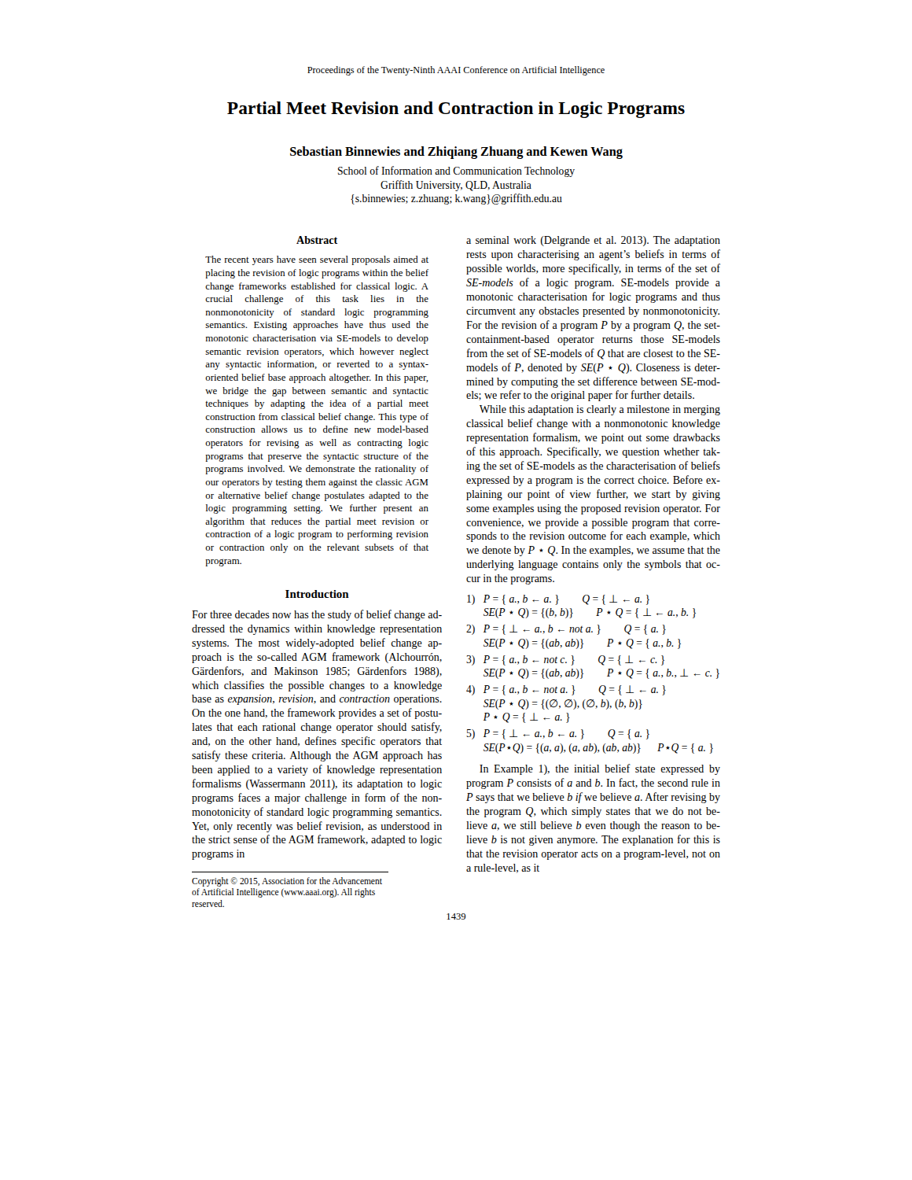Proceedings of the Twenty-Ninth AAAI Conference on Artificial Intelligence
Partial Meet Revision and Contraction in Logic Programs
Sebastian Binnewies and Zhiqiang Zhuang and Kewen Wang
School of Information and Communication Technology
Griffith University, QLD, Australia
{s.binnewies; z.zhuang; k.wang}@griffith.edu.au
Abstract
The recent years have seen several proposals aimed at placing the revision of logic programs within the belief change frameworks established for classical logic. A crucial challenge of this task lies in the nonmonotonicity of standard logic programming semantics. Existing approaches have thus used the monotonic characterisation via SE-models to develop semantic revision operators, which however neglect any syntactic information, or reverted to a syntax-oriented belief base approach altogether. In this paper, we bridge the gap between semantic and syntactic techniques by adapting the idea of a partial meet construction from classical belief change. This type of construction allows us to define new model-based operators for revising as well as contracting logic programs that preserve the syntactic structure of the programs involved. We demonstrate the rationality of our operators by testing them against the classic AGM or alternative belief change postulates adapted to the logic programming setting. We further present an algorithm that reduces the partial meet revision or contraction of a logic program to performing revision or contraction only on the relevant subsets of that program.
Introduction
For three decades now has the study of belief change addressed the dynamics within knowledge representation systems. The most widely-adopted belief change approach is the so-called AGM framework (Alchourrón, Gärdenfors, and Makinson 1985; Gärdenfors 1988), which classifies the possible changes to a knowledge base as expansion, revision, and contraction operations. On the one hand, the framework provides a set of postulates that each rational change operator should satisfy, and, on the other hand, defines specific operators that satisfy these criteria. Although the AGM approach has been applied to a variety of knowledge representation formalisms (Wassermann 2011), its adaptation to logic programs faces a major challenge in form of the nonmonotonicity of standard logic programming semantics. Yet, only recently was belief revision, as understood in the strict sense of the AGM framework, adapted to logic programs in
Copyright © 2015, Association for the Advancement of Artificial Intelligence (www.aaai.org). All rights reserved.
a seminal work (Delgrande et al. 2013). The adaptation rests upon characterising an agent’s beliefs in terms of possible worlds, more specifically, in terms of the set of SE-models of a logic program. SE-models provide a monotonic characterisation for logic programs and thus circumvent any obstacles presented by nonmonotonicity. For the revision of a program P by a program Q, the set-containment-based operator returns those SE-models from the set of SE-models of Q that are closest to the SE-models of P, denoted by SE(P ⋆ Q). Closeness is determined by computing the set difference between SE-models; we refer to the original paper for further details.
While this adaptation is clearly a milestone in merging classical belief change with a nonmonotonic knowledge representation formalism, we point out some drawbacks of this approach. Specifically, we question whether taking the set of SE-models as the characterisation of beliefs expressed by a program is the correct choice. Before explaining our point of view further, we start by giving some examples using the proposed revision operator. For convenience, we provide a possible program that corresponds to the revision outcome for each example, which we denote by P ⋆ Q. In the examples, we assume that the underlying language contains only the symbols that occur in the programs.
1)
P = { a., b ← a. } Q = { ⊥ ← a. }
SE(P ⋆ Q) = {(b, b)} P ⋆ Q = { ⊥ ← a., b. }
2)
P = { ⊥ ← a., b ← not a. } Q = { a. }
SE(P ⋆ Q) = {(ab, ab)} P ⋆ Q = { a., b. }
3)
P = { a., b ← not c. } Q = { ⊥ ← c. }
SE(P ⋆ Q) = {(ab, ab)} P ⋆ Q = { a., b., ⊥ ← c. }
4)
P = { a., b ← not a. } Q = { ⊥ ← a. }
SE(P ⋆ Q) = {(∅, ∅), (∅, b), (b, b)}
P ⋆ Q = { ⊥ ← a. }
5)
P = { ⊥ ← a., b ← a. } Q = { a. }
SE(P⋆Q) = {(a, a), (a, ab), (ab, ab)} P⋆Q = { a. }
In Example 1), the initial belief state expressed by program P consists of a and b. In fact, the second rule in P says that we believe b if we believe a. After revising by the program Q, which simply states that we do not believe a, we still believe b even though the reason to believe b is not given anymore. The explanation for this is that the revision operator acts on a program-level, not on a rule-level, as it
1439